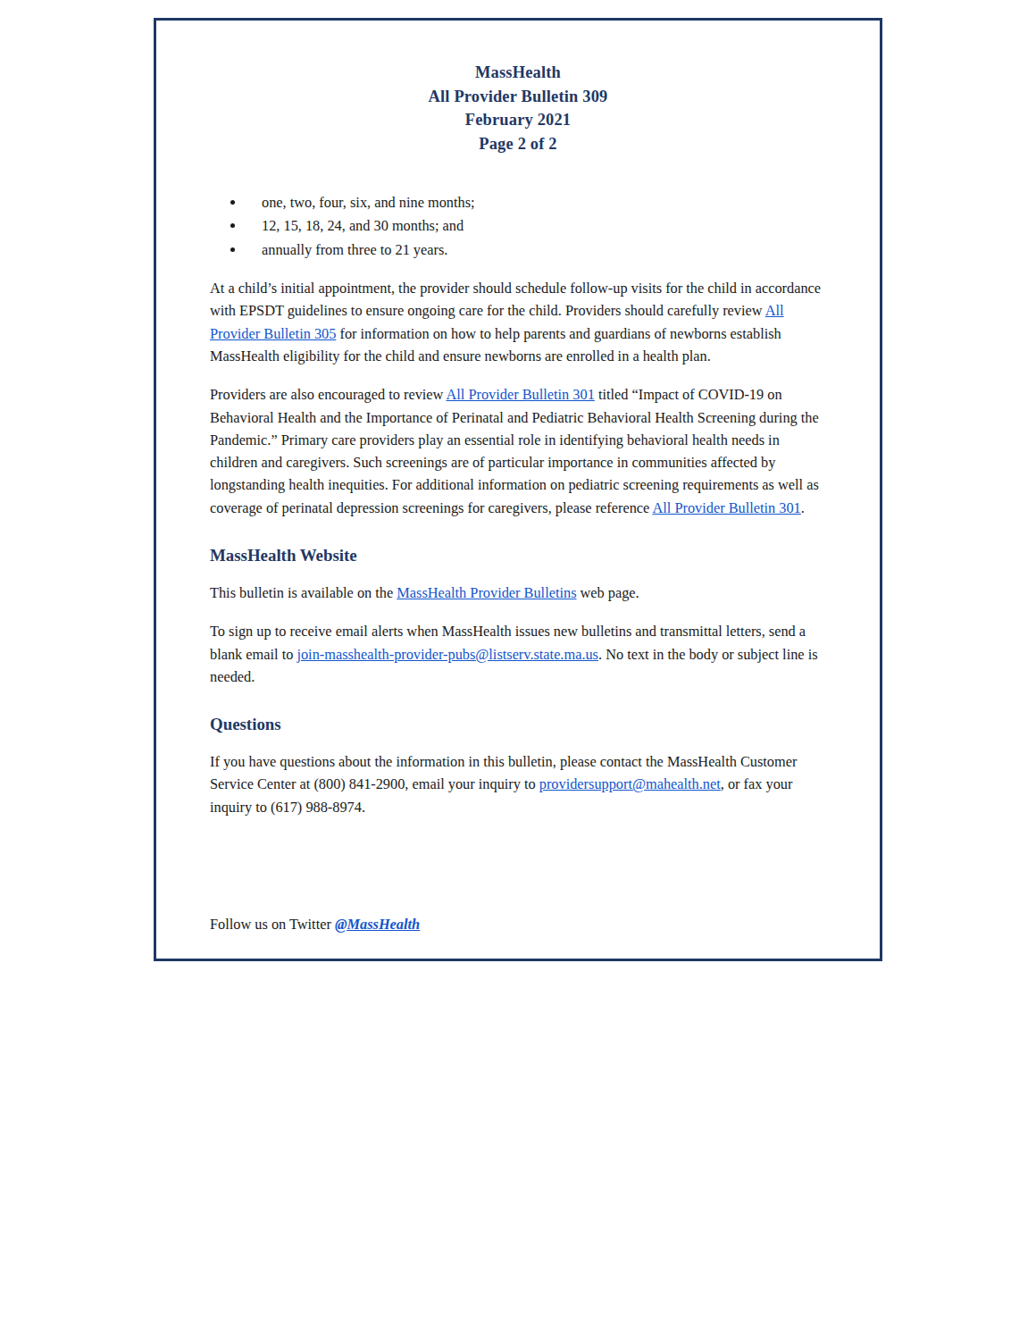MassHealth
All Provider Bulletin 309
February 2021
Page 2 of 2
one, two, four, six, and nine months;
12, 15, 18, 24, and 30 months; and
annually from three to 21 years.
At a child’s initial appointment, the provider should schedule follow-up visits for the child in accordance with EPSDT guidelines to ensure ongoing care for the child. Providers should carefully review All Provider Bulletin 305 for information on how to help parents and guardians of newborns establish MassHealth eligibility for the child and ensure newborns are enrolled in a health plan.
Providers are also encouraged to review All Provider Bulletin 301 titled “Impact of COVID-19 on Behavioral Health and the Importance of Perinatal and Pediatric Behavioral Health Screening during the Pandemic.” Primary care providers play an essential role in identifying behavioral health needs in children and caregivers. Such screenings are of particular importance in communities affected by longstanding health inequities. For additional information on pediatric screening requirements as well as coverage of perinatal depression screenings for caregivers, please reference All Provider Bulletin 301.
MassHealth Website
This bulletin is available on the MassHealth Provider Bulletins web page.
To sign up to receive email alerts when MassHealth issues new bulletins and transmittal letters, send a blank email to join-masshealth-provider-pubs@listserv.state.ma.us. No text in the body or subject line is needed.
Questions
If you have questions about the information in this bulletin, please contact the MassHealth Customer Service Center at (800) 841-2900, email your inquiry to providersupport@mahealth.net, or fax your inquiry to (617) 988-8974.
Follow us on Twitter @MassHealth